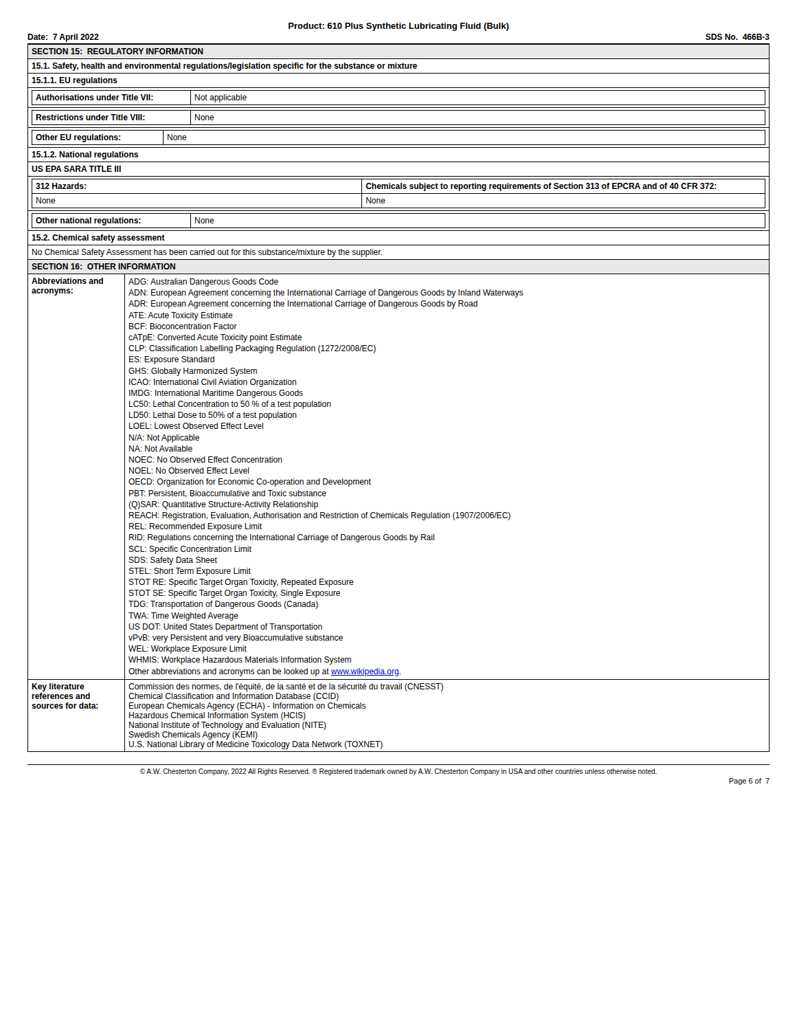Product: 610 Plus Synthetic Lubricating Fluid (Bulk)
Date: 7 April 2022
SDS No. 466B-3
| SECTION 15: REGULATORY INFORMATION |
| 15.1. Safety, health and environmental regulations/legislation specific for the substance or mixture |
| 15.1.1. EU regulations |
| / Authorisations under Title VII: / Not applicable / |
| / Restrictions under Title VIII: / None / |
| / Other EU regulations: / None / |
| 15.1.2. National regulations |
| US EPA SARA TITLE III |
| / 312 Hazards: / Chemicals subject to reporting requirements of Section 313 of EPCRA and of 40 CFR 372: / / None / None / |
| / Other national regulations: / None / |
| 15.2. Chemical safety assessment |
| No Chemical Safety Assessment has been carried out for this substance/mixture by the supplier. |
| SECTION 16: OTHER INFORMATION |
| Abbreviations and acronyms: | ADG: Australian Dangerous Goods Code ADN: European Agreement concerning the International Carriage of Dangerous Goods by Inland Waterways ADR: European Agreement concerning the International Carriage of Dangerous Goods by Road ATE: Acute Toxicity Estimate BCF: Bioconcentration Factor cATpE: Converted Acute Toxicity point Estimate CLP: Classification Labelling Packaging Regulation (1272/2008/EC) ES: Exposure Standard GHS: Globally Harmonized System ICAO: International Civil Aviation Organization IMDG: International Maritime Dangerous Goods LC50: Lethal Concentration to 50 % of a test population LD50: Lethal Dose to 50% of a test population LOEL: Lowest Observed Effect Level N/A: Not Applicable NA: Not Available NOEC: No Observed Effect Concentration NOEL: No Observed Effect Level OECD: Organization for Economic Co-operation and Development PBT: Persistent, Bioaccumulative and Toxic substance (Q)SAR: Quantitative Structure-Activity Relationship REACH: Registration, Evaluation, Authorisation and Restriction of Chemicals Regulation (1907/2006/EC) REL: Recommended Exposure Limit RID: Regulations concerning the International Carriage of Dangerous Goods by Rail SCL: Specific Concentration Limit SDS: Safety Data Sheet STEL: Short Term Exposure Limit STOT RE: Specific Target Organ Toxicity, Repeated Exposure STOT SE: Specific Target Organ Toxicity, Single Exposure TDG: Transportation of Dangerous Goods (Canada) TWA: Time Weighted Average US DOT: United States Department of Transportation vPvB: very Persistent and very Bioaccumulative substance WEL: Workplace Exposure Limit WHMIS: Workplace Hazardous Materials Information System Other abbreviations and acronyms can be looked up at www.wikipedia.org . |
| Key literature references and sources for data: | Commission des normes, de l'équité, de la santé et de la sécurité du travail (CNESST) Chemical Classification and Information Database (CCID) European Chemicals Agency (ECHA) - Information on Chemicals Hazardous Chemical Information System (HCIS) National Institute of Technology and Evaluation (NITE) Swedish Chemicals Agency (KEMI) U.S. National Library of Medicine Toxicology Data Network (TOXNET) |
© A.W. Chesterton Company, 2022 All Rights Reserved. ® Registered trademark owned by A.W. Chesterton Company in USA and other countries unless otherwise noted.
Page 6 of 7